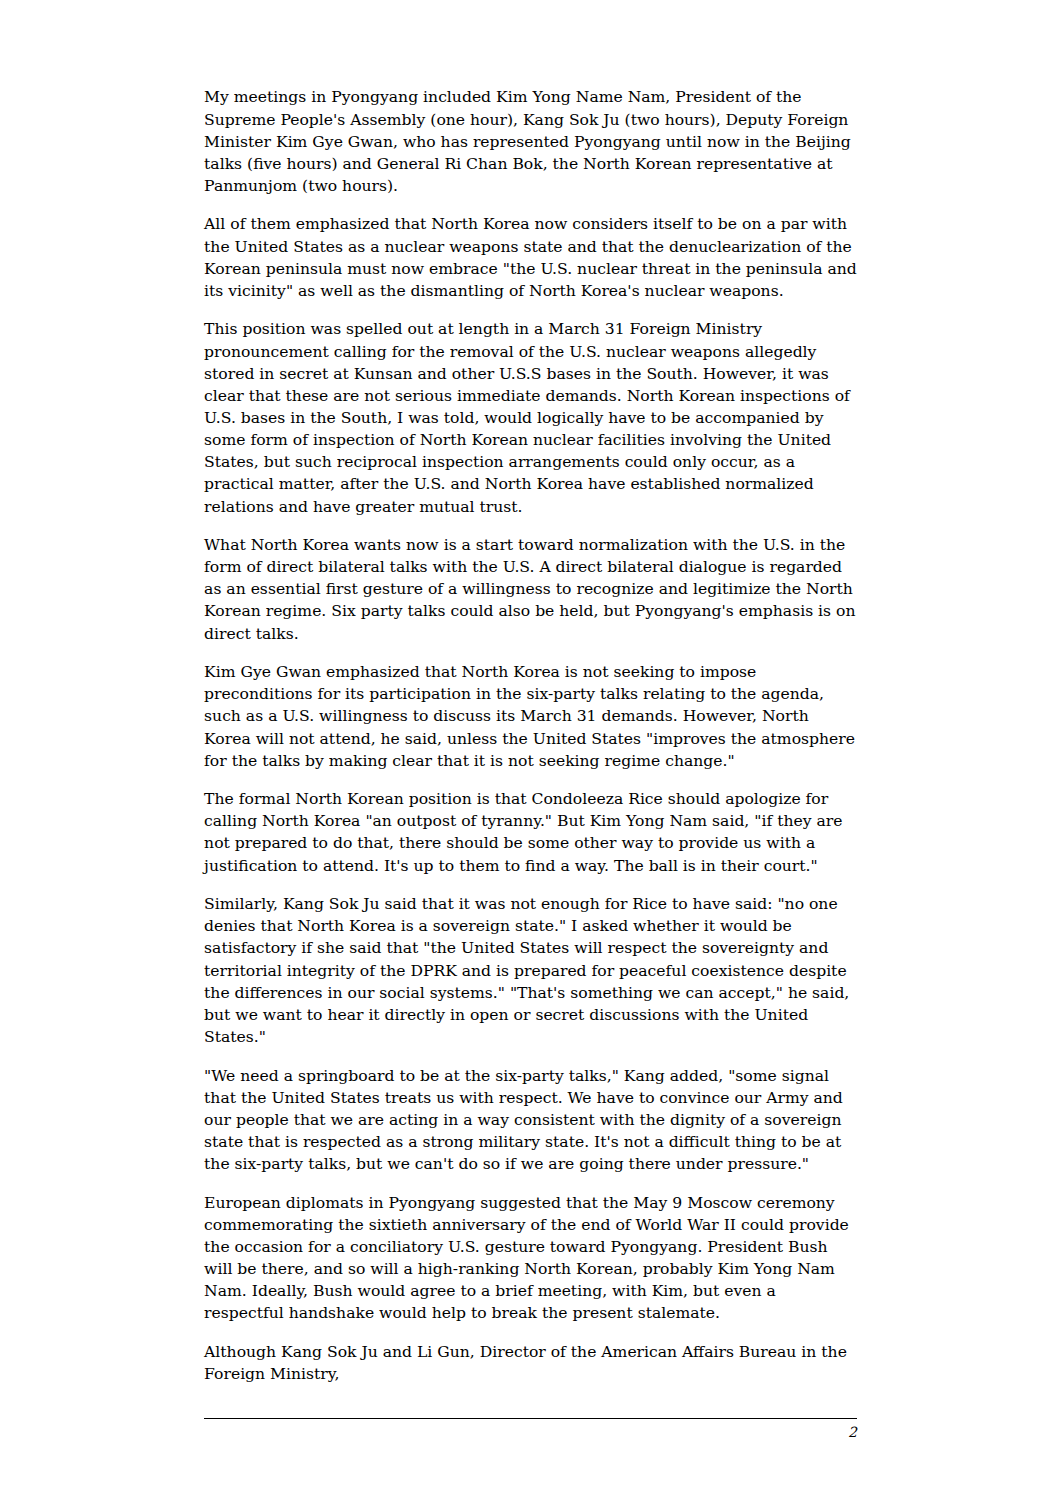My meetings in Pyongyang included Kim Yong Name Nam, President of the Supreme People's Assembly (one hour), Kang Sok Ju (two hours), Deputy Foreign Minister Kim Gye Gwan, who has represented Pyongyang until now in the Beijing talks (five hours) and General Ri Chan Bok, the North Korean representative at Panmunjom (two hours).
All of them emphasized that North Korea now considers itself to be on a par with the United States as a nuclear weapons state and that the denuclearization of the Korean peninsula must now embrace "the U.S. nuclear threat in the peninsula and its vicinity" as well as the dismantling of North Korea's nuclear weapons.
This position was spelled out at length in a March 31 Foreign Ministry pronouncement calling for the removal of the U.S. nuclear weapons allegedly stored in secret at Kunsan and other U.S.S bases in the South. However, it was clear that these are not serious immediate demands. North Korean inspections of U.S. bases in the South, I was told, would logically have to be accompanied by some form of inspection of North Korean nuclear facilities involving the United States, but such reciprocal inspection arrangements could only occur, as a practical matter, after the U.S. and North Korea have established normalized relations and have greater mutual trust.
What North Korea wants now is a start toward normalization with the U.S. in the form of direct bilateral talks with the U.S. A direct bilateral dialogue is regarded as an essential first gesture of a willingness to recognize and legitimize the North Korean regime. Six party talks could also be held, but Pyongyang's emphasis is on direct talks.
Kim Gye Gwan emphasized that North Korea is not seeking to impose preconditions for its participation in the six-party talks relating to the agenda, such as a U.S. willingness to discuss its March 31 demands. However, North Korea will not attend, he said, unless the United States "improves the atmosphere for the talks by making clear that it is not seeking regime change."
The formal North Korean position is that Condoleeza Rice should apologize for calling North Korea "an outpost of tyranny." But Kim Yong Nam said, "if they are not prepared to do that, there should be some other way to provide us with a justification to attend. It's up to them to find a way. The ball is in their court."
Similarly, Kang Sok Ju said that it was not enough for Rice to have said: "no one denies that North Korea is a sovereign state." I asked whether it would be satisfactory if she said that "the United States will respect the sovereignty and territorial integrity of the DPRK and is prepared for peaceful coexistence despite the differences in our social systems." "That's something we can accept," he said, but we want to hear it directly in open or secret discussions with the United States."
"We need a springboard to be at the six-party talks," Kang added, "some signal that the United States treats us with respect. We have to convince our Army and our people that we are acting in a way consistent with the dignity of a sovereign state that is respected as a strong military state. It's not a difficult thing to be at the six-party talks, but we can't do so if we are going there under pressure."
European diplomats in Pyongyang suggested that the May 9 Moscow ceremony commemorating the sixtieth anniversary of the end of World War II could provide the occasion for a conciliatory U.S. gesture toward Pyongyang. President Bush will be there, and so will a high-ranking North Korean, probably Kim Yong Nam Nam. Ideally, Bush would agree to a brief meeting, with Kim, but even a respectful handshake would help to break the present stalemate.
Although Kang Sok Ju and Li Gun, Director of the American Affairs Bureau in the Foreign Ministry,
2